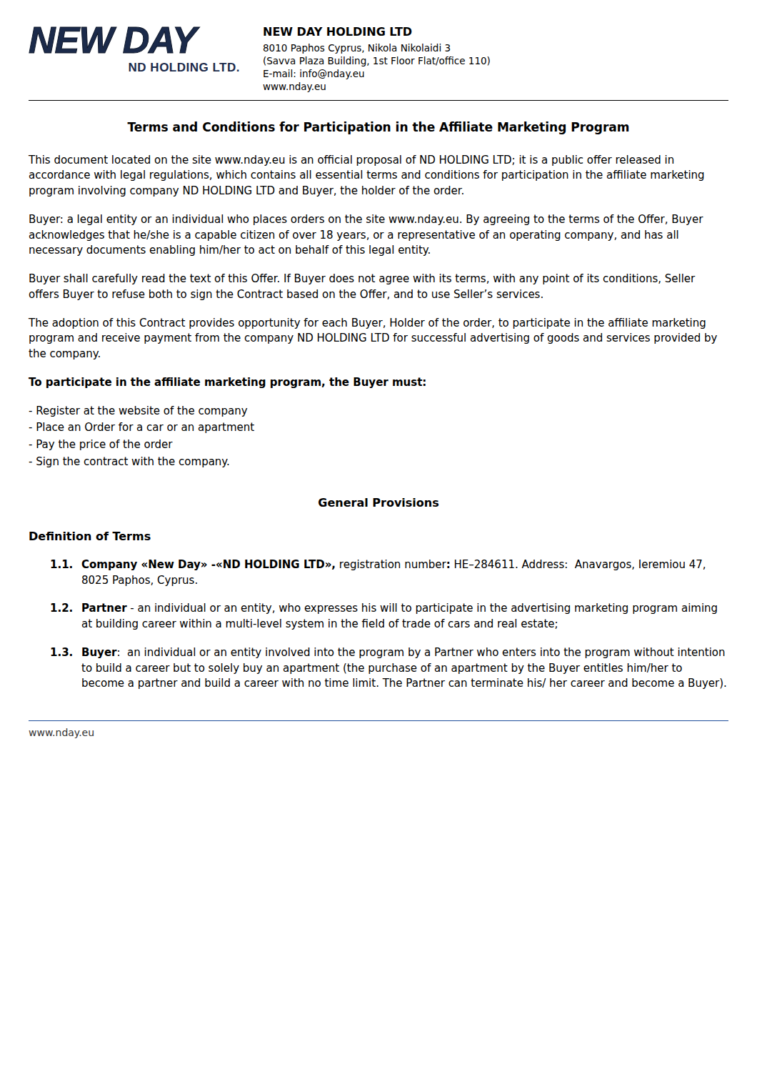NEW DAY
ND HOLDING LTD.
NEW DAY HOLDING LTD
8010 Paphos Cyprus, Nikola Nikolaidi 3
(Savva Plaza Building, 1st Floor Flat/office 110)
E-mail: info@nday.eu
www.nday.eu
Terms and Conditions for Participation in the Affiliate Marketing Program
This document located on the site www.nday.eu is an official proposal of ND HOLDING LTD; it is a public offer released in accordance with legal regulations, which contains all essential terms and conditions for participation in the affiliate marketing program involving company ND HOLDING LTD and Buyer, the holder of the order.
Buyer: a legal entity or an individual who places orders on the site www.nday.eu. By agreeing to the terms of the Offer, Buyer acknowledges that he/she is a capable citizen of over 18 years, or a representative of an operating company, and has all necessary documents enabling him/her to act on behalf of this legal entity.
Buyer shall carefully read the text of this Offer. If Buyer does not agree with its terms, with any point of its conditions, Seller offers Buyer to refuse both to sign the Contract based on the Offer, and to use Seller’s services.
The adoption of this Contract provides opportunity for each Buyer, Holder of the order, to participate in the affiliate marketing program and receive payment from the company ND HOLDING LTD for successful advertising of goods and services provided by the company.
To participate in the affiliate marketing program, the Buyer must:
- Register at the website of the company
- Place an Order for a car or an apartment
- Pay the price of the order
- Sign the contract with the company.
General Provisions
Definition of Terms
1.1. Company «New Day» -«ND HOLDING LTD», registration number: HE–284611. Address: Anavargos, Ieremiou 47, 8025 Paphos, Cyprus.
1.2. Partner - an individual or an entity, who expresses his will to participate in the advertising marketing program aiming at building career within a multi-level system in the field of trade of cars and real estate;
1.3. Buyer: an individual or an entity involved into the program by a Partner who enters into the program without intention to build a career but to solely buy an apartment (the purchase of an apartment by the Buyer entitles him/her to become a partner and build a career with no time limit. The Partner can terminate his/ her career and become a Buyer).
www.nday.eu